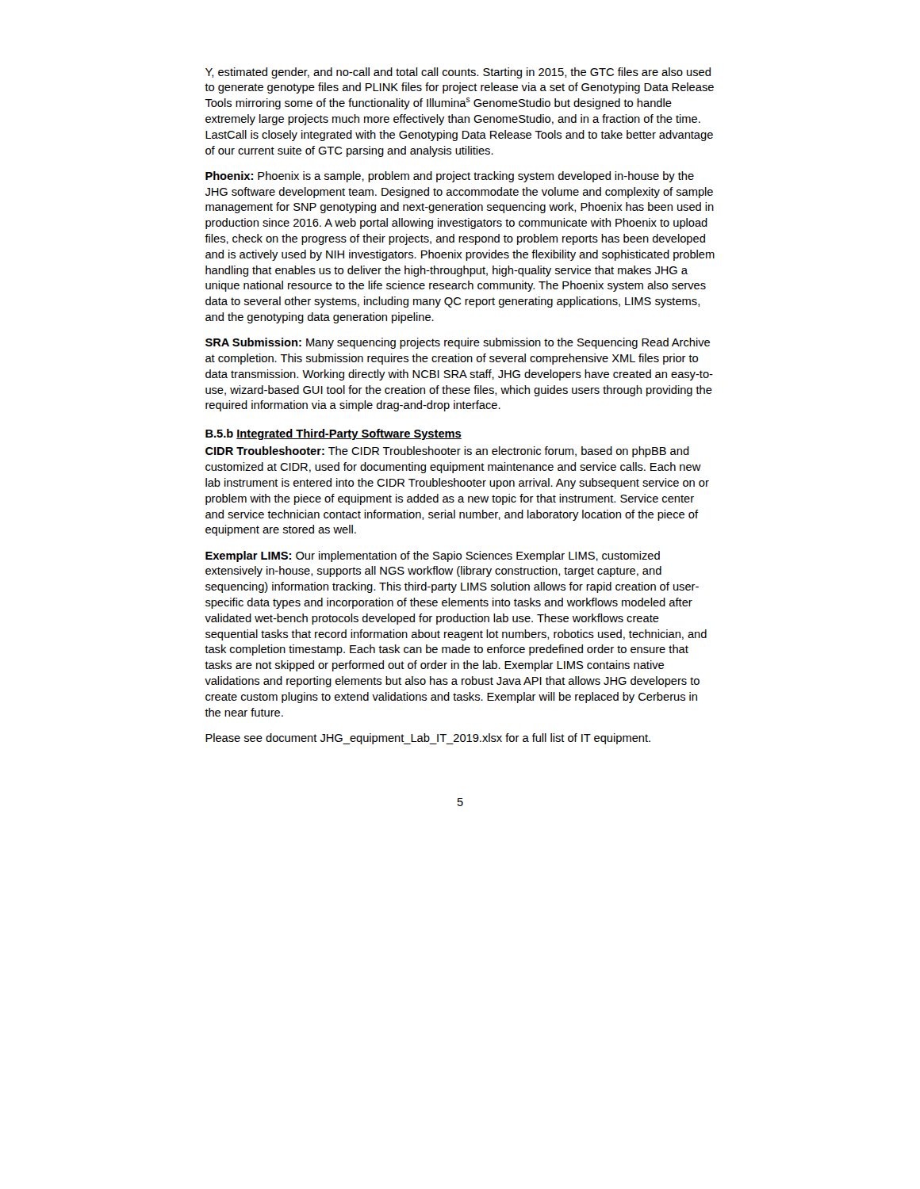Y, estimated gender, and no-call and total call counts. Starting in 2015, the GTC files are also used to generate genotype files and PLINK files for project release via a set of Genotyping Data Release Tools mirroring some of the functionality of Illuminas GenomeStudio but designed to handle extremely large projects much more effectively than GenomeStudio, and in a fraction of the time. LastCall is closely integrated with the Genotyping Data Release Tools and to take better advantage of our current suite of GTC parsing and analysis utilities.
Phoenix: Phoenix is a sample, problem and project tracking system developed in-house by the JHG software development team. Designed to accommodate the volume and complexity of sample management for SNP genotyping and next-generation sequencing work, Phoenix has been used in production since 2016. A web portal allowing investigators to communicate with Phoenix to upload files, check on the progress of their projects, and respond to problem reports has been developed and is actively used by NIH investigators. Phoenix provides the flexibility and sophisticated problem handling that enables us to deliver the high-throughput, high-quality service that makes JHG a unique national resource to the life science research community. The Phoenix system also serves data to several other systems, including many QC report generating applications, LIMS systems, and the genotyping data generation pipeline.
SRA Submission: Many sequencing projects require submission to the Sequencing Read Archive at completion. This submission requires the creation of several comprehensive XML files prior to data transmission. Working directly with NCBI SRA staff, JHG developers have created an easy-to-use, wizard-based GUI tool for the creation of these files, which guides users through providing the required information via a simple drag-and-drop interface.
B.5.b Integrated Third-Party Software Systems
CIDR Troubleshooter: The CIDR Troubleshooter is an electronic forum, based on phpBB and customized at CIDR, used for documenting equipment maintenance and service calls. Each new lab instrument is entered into the CIDR Troubleshooter upon arrival. Any subsequent service on or problem with the piece of equipment is added as a new topic for that instrument. Service center and service technician contact information, serial number, and laboratory location of the piece of equipment are stored as well.
Exemplar LIMS: Our implementation of the Sapio Sciences Exemplar LIMS, customized extensively in-house, supports all NGS workflow (library construction, target capture, and sequencing) information tracking. This third-party LIMS solution allows for rapid creation of user-specific data types and incorporation of these elements into tasks and workflows modeled after validated wet-bench protocols developed for production lab use. These workflows create sequential tasks that record information about reagent lot numbers, robotics used, technician, and task completion timestamp. Each task can be made to enforce predefined order to ensure that tasks are not skipped or performed out of order in the lab. Exemplar LIMS contains native validations and reporting elements but also has a robust Java API that allows JHG developers to create custom plugins to extend validations and tasks. Exemplar will be replaced by Cerberus in the near future.
Please see document JHG_equipment_Lab_IT_2019.xlsx for a full list of IT equipment.
5